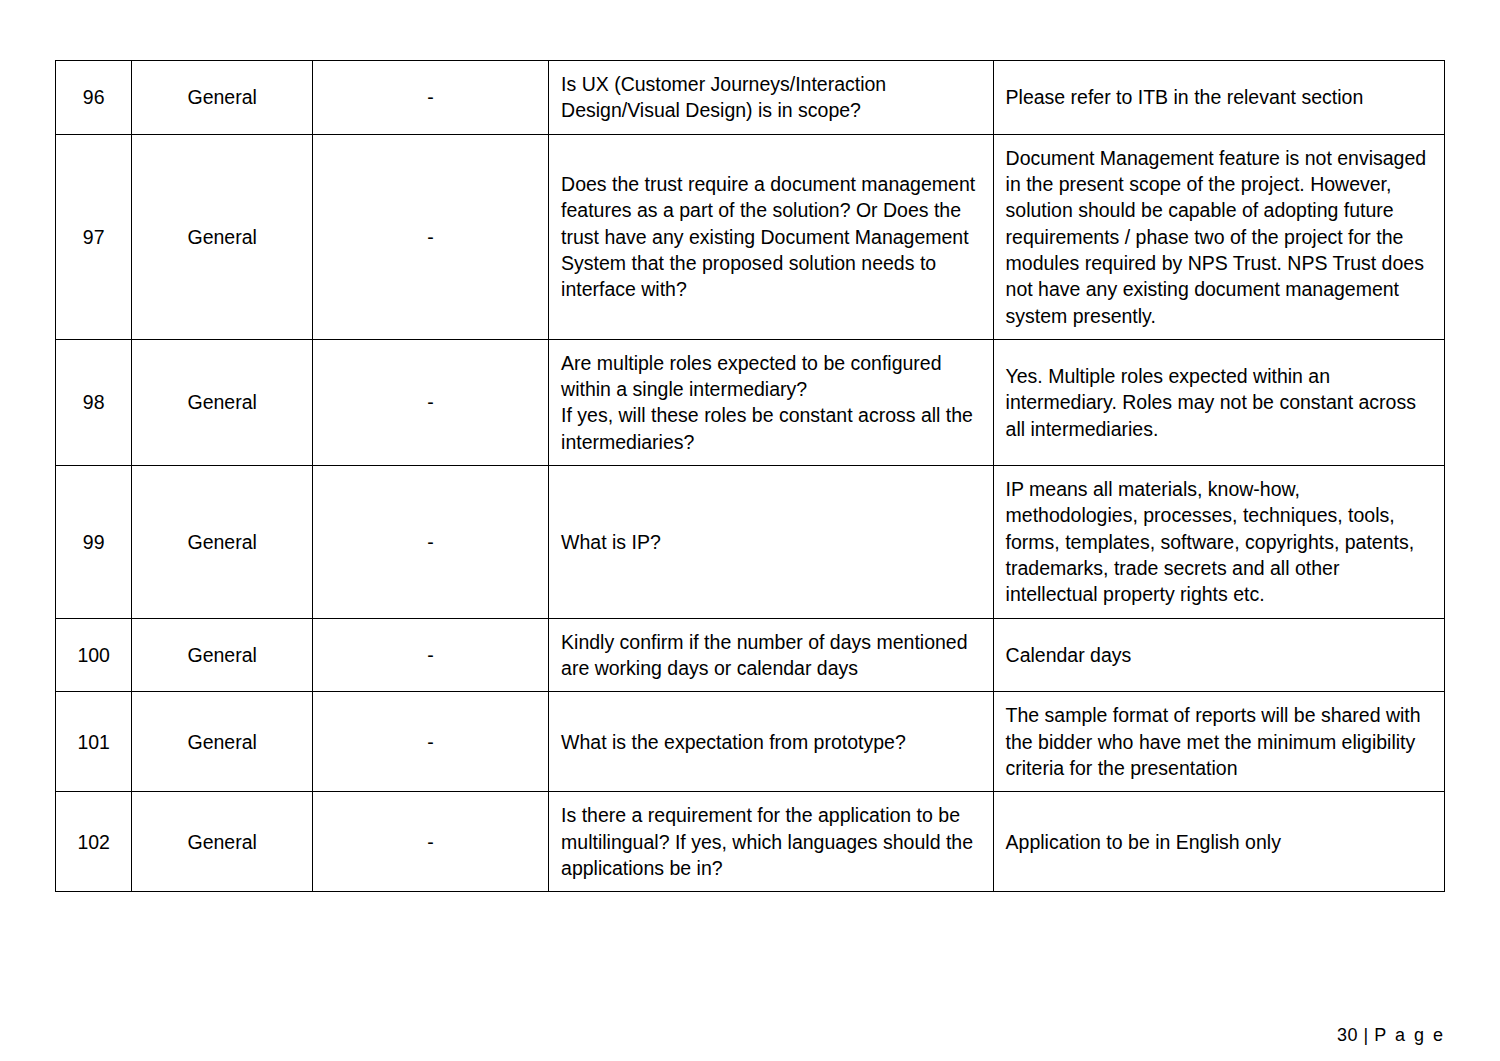| 96 | General | - | Is UX (Customer Journeys/Interaction Design/Visual Design) is in scope? | Please refer to ITB in the relevant section |
| 97 | General | - | Does the trust require a document management features as a part of the solution? Or Does the trust have any existing Document Management System that the proposed solution needs to interface with? | Document Management feature is not envisaged in the present scope of the project. However, solution should be capable of adopting future requirements / phase two of the project for the modules required by NPS Trust. NPS Trust does not have any existing document management system presently. |
| 98 | General | - | Are multiple roles expected to be configured within a single intermediary? If yes, will these roles be constant across all the intermediaries? | Yes. Multiple roles expected within an intermediary. Roles may not be constant across all intermediaries. |
| 99 | General | - | What is IP? | IP means all materials, know-how, methodologies, processes, techniques, tools, forms, templates, software, copyrights, patents, trademarks, trade secrets and all other intellectual property rights etc. |
| 100 | General | - | Kindly confirm if the number of days mentioned are working days or calendar days | Calendar days |
| 101 | General | - | What is the expectation from prototype? | The sample format of reports will be shared with the bidder who have met the minimum eligibility criteria for the presentation |
| 102 | General | - | Is there a requirement for the application to be multilingual? If yes, which languages should the applications be in? | Application to be in English only |
30 | P a g e